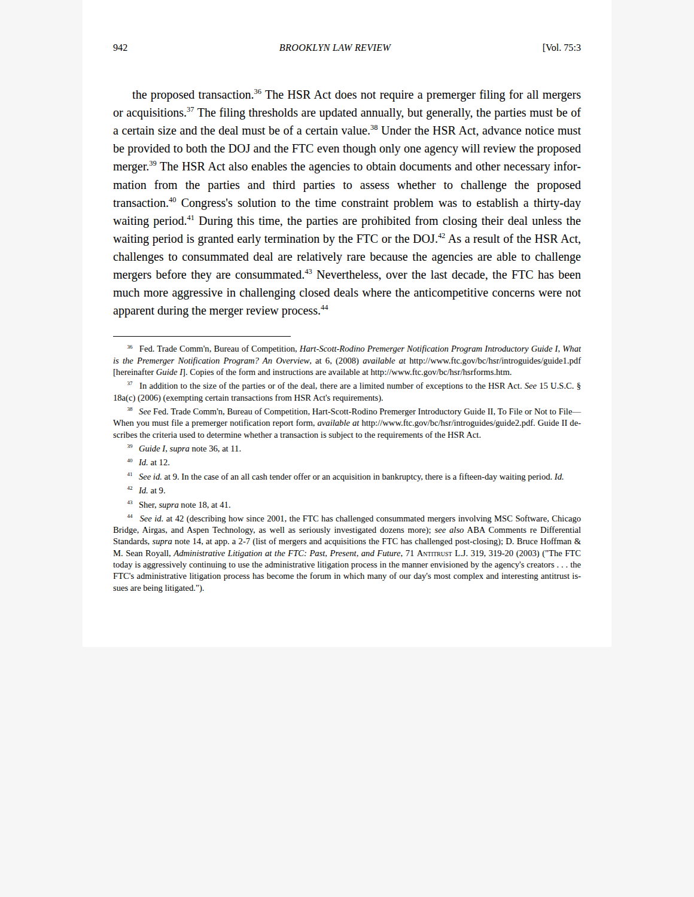942 BROOKLYN LAW REVIEW [Vol. 75:3
the proposed transaction.36 The HSR Act does not require a premerger filing for all mergers or acquisitions.37 The filing thresholds are updated annually, but generally, the parties must be of a certain size and the deal must be of a certain value.38 Under the HSR Act, advance notice must be provided to both the DOJ and the FTC even though only one agency will review the proposed merger.39 The HSR Act also enables the agencies to obtain documents and other necessary information from the parties and third parties to assess whether to challenge the proposed transaction.40 Congress's solution to the time constraint problem was to establish a thirty-day waiting period.41 During this time, the parties are prohibited from closing their deal unless the waiting period is granted early termination by the FTC or the DOJ.42 As a result of the HSR Act, challenges to consummated deal are relatively rare because the agencies are able to challenge mergers before they are consummated.43 Nevertheless, over the last decade, the FTC has been much more aggressive in challenging closed deals where the anticompetitive concerns were not apparent during the merger review process.44
36 Fed. Trade Comm'n, Bureau of Competition, Hart-Scott-Rodino Premerger Notification Program Introductory Guide I, What is the Premerger Notification Program? An Overview, at 6, (2008) available at http://www.ftc.gov/bc/hsr/introguides/guide1.pdf [hereinafter Guide I]. Copies of the form and instructions are available at http://www.ftc.gov/bc/hsr/hsrforms.htm.
37 In addition to the size of the parties or of the deal, there are a limited number of exceptions to the HSR Act. See 15 U.S.C. § 18a(c) (2006) (exempting certain transactions from HSR Act's requirements).
38 See Fed. Trade Comm'n, Bureau of Competition, Hart-Scott-Rodino Premerger Introductory Guide II, To File or Not to File—When you must file a premerger notification report form, available at http://www.ftc.gov/bc/hsr/introguides/guide2.pdf. Guide II describes the criteria used to determine whether a transaction is subject to the requirements of the HSR Act.
39 Guide I, supra note 36, at 11.
40 Id. at 12.
41 See id. at 9. In the case of an all cash tender offer or an acquisition in bankruptcy, there is a fifteen-day waiting period. Id.
42 Id. at 9.
43 Sher, supra note 18, at 41.
44 See id. at 42 (describing how since 2001, the FTC has challenged consummated mergers involving MSC Software, Chicago Bridge, Airgas, and Aspen Technology, as well as seriously investigated dozens more); see also ABA Comments re Differential Standards, supra note 14, at app. a 2-7 (list of mergers and acquisitions the FTC has challenged post-closing); D. Bruce Hoffman & M. Sean Royall, Administrative Litigation at the FTC: Past, Present, and Future, 71 Antitrust L.J. 319, 319-20 (2003) ("The FTC today is aggressively continuing to use the administrative litigation process in the manner envisioned by the agency's creators . . . the FTC's administrative litigation process has become the forum in which many of our day's most complex and interesting antitrust issues are being litigated.").